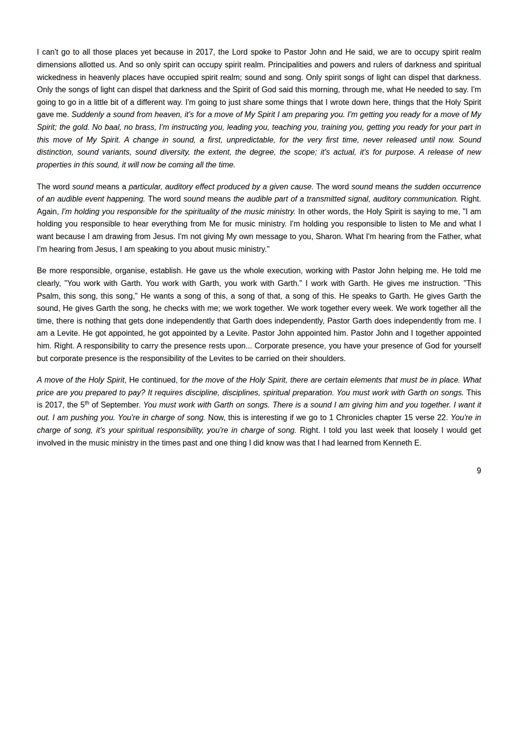I can't go to all those places yet because in 2017, the Lord spoke to Pastor John and He said, we are to occupy spirit realm dimensions allotted us. And so only spirit can occupy spirit realm. Principalities and powers and rulers of darkness and spiritual wickedness in heavenly places have occupied spirit realm; sound and song. Only spirit songs of light can dispel that darkness. Only the songs of light can dispel that darkness and the Spirit of God said this morning, through me, what He needed to say. I'm going to go in a little bit of a different way. I'm going to just share some things that I wrote down here, things that the Holy Spirit gave me. Suddenly a sound from heaven, it's for a move of My Spirit I am preparing you. I'm getting you ready for a move of My Spirit; the gold. No baal, no brass, I'm instructing you, leading you, teaching you, training you, getting you ready for your part in this move of My Spirit. A change in sound, a first, unpredictable, for the very first time, never released until now. Sound distinction, sound variants, sound diversity, the extent, the degree, the scope; it's actual, it's for purpose. A release of new properties in this sound, it will now be coming all the time.
The word sound means a particular, auditory effect produced by a given cause. The word sound means the sudden occurrence of an audible event happening. The word sound means the audible part of a transmitted signal, auditory communication. Right. Again, I'm holding you responsible for the spirituality of the music ministry. In other words, the Holy Spirit is saying to me, "I am holding you responsible to hear everything from Me for music ministry. I'm holding you responsible to listen to Me and what I want because I am drawing from Jesus. I'm not giving My own message to you, Sharon. What I'm hearing from the Father, what I'm hearing from Jesus, I am speaking to you about music ministry."
Be more responsible, organise, establish. He gave us the whole execution, working with Pastor John helping me. He told me clearly, "You work with Garth. You work with Garth, you work with Garth." I work with Garth. He gives me instruction. "This Psalm, this song, this song," He wants a song of this, a song of that, a song of this. He speaks to Garth. He gives Garth the sound, He gives Garth the song, he checks with me; we work together. We work together every week. We work together all the time, there is nothing that gets done independently that Garth does independently, Pastor Garth does independently from me. I am a Levite. He got appointed, he got appointed by a Levite. Pastor John appointed him. Pastor John and I together appointed him. Right. A responsibility to carry the presence rests upon... Corporate presence, you have your presence of God for yourself but corporate presence is the responsibility of the Levites to be carried on their shoulders.
A move of the Holy Spirit, He continued, for the move of the Holy Spirit, there are certain elements that must be in place. What price are you prepared to pay? It requires discipline, disciplines, spiritual preparation. You must work with Garth on songs. This is 2017, the 5th of September. You must work with Garth on songs. There is a sound I am giving him and you together. I want it out. I am pushing you. You're in charge of song. Now, this is interesting if we go to 1 Chronicles chapter 15 verse 22. You're in charge of song, it's your spiritual responsibility, you're in charge of song. Right. I told you last week that loosely I would get involved in the music ministry in the times past and one thing I did know was that I had learned from Kenneth E.
9